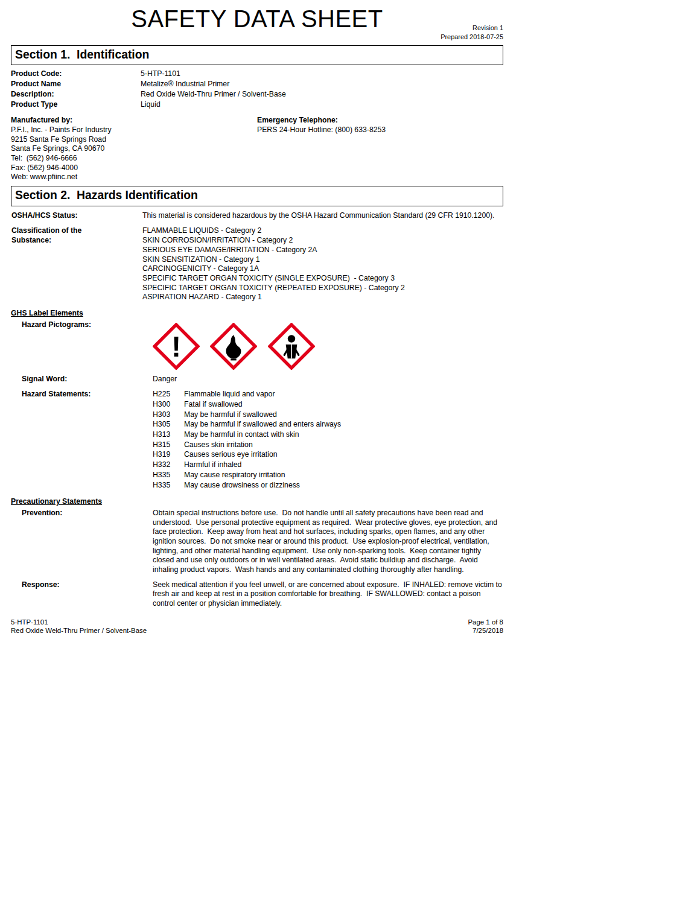SAFETY DATA SHEET
Revision 1
Prepared 2018-07-25
Section 1. Identification
| Product Code: | 5-HTP-1101 |
| Product Name | Metalize® Industrial Primer |
| Description: | Red Oxide Weld-Thru Primer / Solvent-Base |
| Product Type | Liquid |
| Manufactured by: P.F.I., Inc. - Paints For Industry 9215 Santa Fe Springs Road Santa Fe Springs, CA 90670 Tel: (562) 946-6666 Fax: (562) 946-4000 Web: www.pfiinc.net | Emergency Telephone: PERS 24-Hour Hotline: (800) 633-8253 |
Section 2. Hazards Identification
| OSHA/HCS Status: | This material is considered hazardous by the OSHA Hazard Communication Standard (29 CFR 1910.1200). |
| Classification of the Substance: | FLAMMABLE LIQUIDS - Category 2 SKIN CORROSION/IRRITATION - Category 2 SERIOUS EYE DAMAGE/IRRITATION - Category 2A SKIN SENSITIZATION - Category 1 CARCINOGENICITY - Category 1A SPECIFIC TARGET ORGAN TOXICITY (SINGLE EXPOSURE) - Category 3 SPECIFIC TARGET ORGAN TOXICITY (REPEATED EXPOSURE) - Category 2 ASPIRATION HAZARD - Category 1 |
GHS Label Elements
| Hazard Pictograms: | |
| Signal Word: | Danger |
| Hazard Statements: | / H225 / Flammable liquid and vapor / / H300 / Fatal if swallowed / / H303 / May be harmful if swallowed / / H305 / May be harmful if swallowed and enters airways / / H313 / May be harmful in contact with skin / / H315 / Causes skin irritation / / H319 / Causes serious eye irritation / / H332 / Harmful if inhaled / / H335 / May cause respiratory irritation / / H335 / May cause drowsiness or dizziness / |
Precautionary Statements
| Prevention: | Obtain special instructions before use. Do not handle until all safety precautions have been read and understood. Use personal protective equipment as required. Wear protective gloves, eye protection, and face protection. Keep away from heat and hot surfaces, including sparks, open flames, and any other ignition sources. Do not smoke near or around this product. Use explosion-proof electrical, ventilation, lighting, and other material handling equipment. Use only non-sparking tools. Keep container tightly closed and use only outdoors or in well ventilated areas. Avoid static buildiup and discharge. Avoid inhaling product vapors. Wash hands and any contaminated clothing thoroughly after handling. |
| Response: | Seek medical attention if you feel unwell, or are concerned about exposure. IF INHALED: remove victim to fresh air and keep at rest in a position comfortable for breathing. IF SWALLOWED: contact a poison control center or physician immediately. |
| 5-HTP-1101 | Page 1 of 8 |
| Red Oxide Weld-Thru Primer / Solvent-Base | 7/25/2018 |